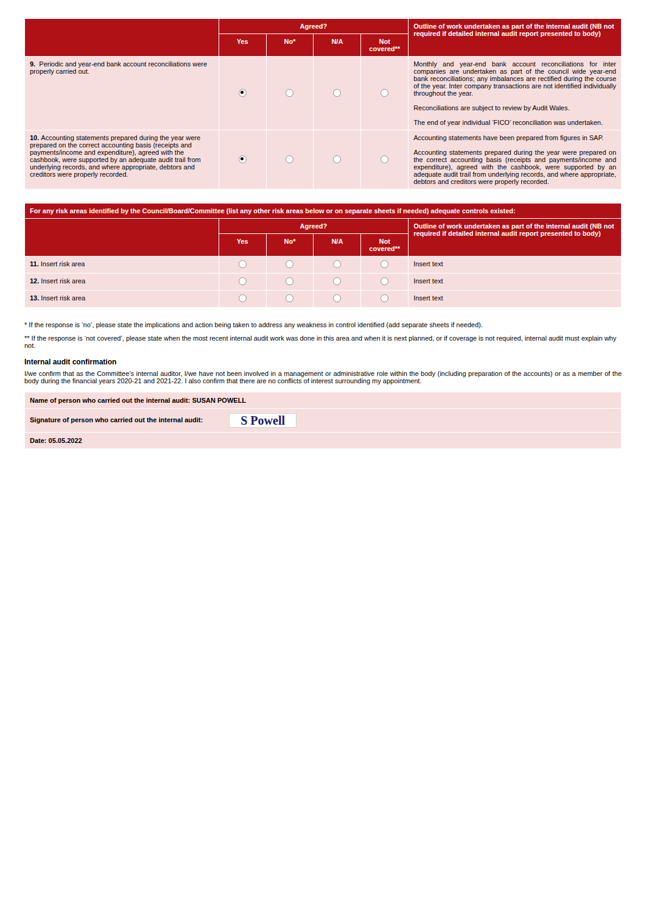| | Agreed? | Outline of work undertaken as part of the internal audit (NB not required if detailed internal audit report presented to body) |
| --- | --- | --- |
| Yes | No* | N/A | Not covered** |
| 9. Periodic and year-end bank account reconciliations were properly carried out. | | | | | Monthly and year-end bank account reconciliations for inter companies are undertaken as part of the council wide year-end bank reconciliations; any imbalances are rectified during the course of the year. Inter company transactions are not identified individually throughout the year. Reconciliations are subject to review by Audit Wales. The end of year individual ‘FICO’ reconciliation was undertaken. |
| 10. Accounting statements prepared during the year were prepared on the correct accounting basis (receipts and payments/income and expenditure), agreed with the cashbook, were supported by an adequate audit trail from underlying records, and where appropriate, debtors and creditors were properly recorded. | | | | | Accounting statements have been prepared from figures in SAP. Accounting statements prepared during the year were prepared on the correct accounting basis (receipts and payments/income and expenditure), agreed with the cashbook, were supported by an adequate audit trail from underlying records, and where appropriate, debtors and creditors were properly recorded. |
| For any risk areas identified by the Council/Board/Committee (list any other risk areas below or on separate sheets if needed) adequate controls existed: |
| --- |
| | Agreed? | Outline of work undertaken as part of the internal audit (NB not required if detailed internal audit report presented to body) |
| Yes | No* | N/A | Not covered** |
| 11. Insert risk area | | | | | Insert text |
| 12. Insert risk area | | | | | Insert text |
| 13. Insert risk area | | | | | Insert text |
* If the response is ‘no’, please state the implications and action being taken to address any weakness in control identified (add separate sheets if needed).
** If the response is ‘not covered’, please state when the most recent internal audit work was done in this area and when it is next planned, or if coverage is not required, internal audit must explain why not.
Internal audit confirmation
I/we confirm that as the Committee’s internal auditor, I/we have not been involved in a management or administrative role within the body (including preparation of the accounts) or as a member of the body during the financial years 2020-21 and 2021-22. I also confirm that there are no conflicts of interest surrounding my appointment.
| Name of person who carried out the internal audit: SUSAN POWELL |
| Signature of person who carried out the internal audit: S Powell |
| Date: 05.05.2022 |